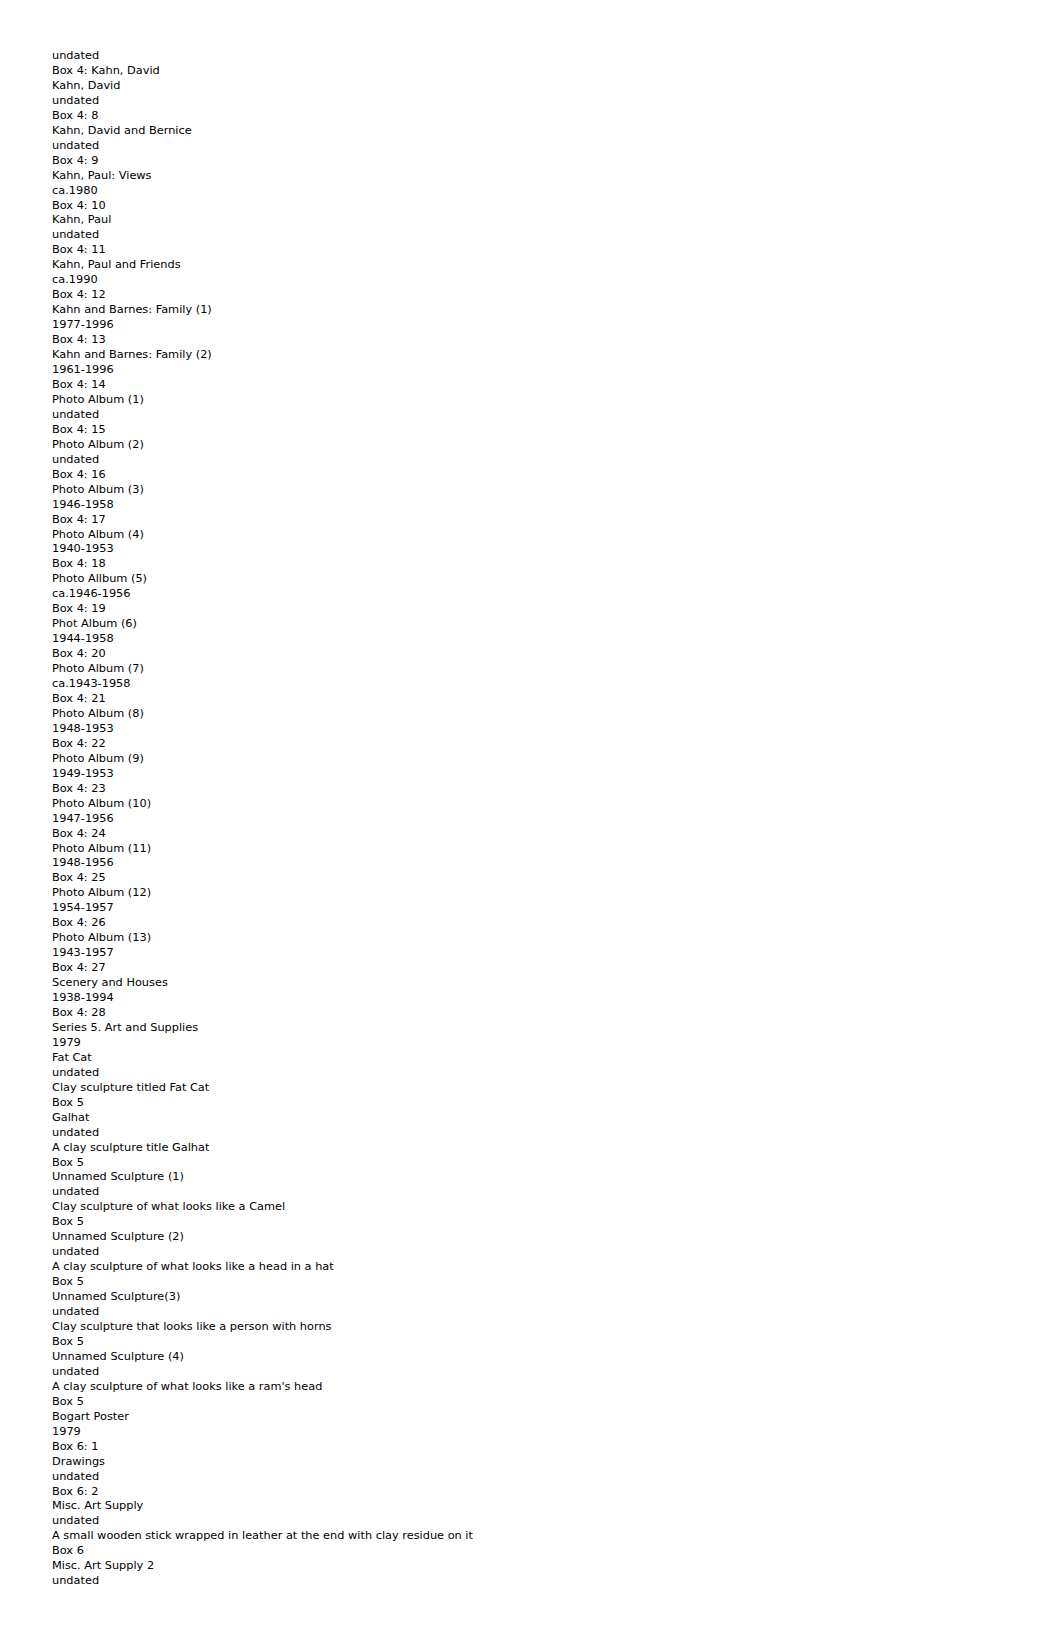undated
Box 4: Kahn, David
Kahn, David
undated
Box 4: 8
Kahn, David and Bernice
undated
Box 4: 9
Kahn, Paul: Views
ca.1980
Box 4: 10
Kahn, Paul
undated
Box 4: 11
Kahn, Paul and Friends
ca.1990
Box 4: 12
Kahn and Barnes: Family (1)
1977-1996
Box 4: 13
Kahn and Barnes: Family (2)
1961-1996
Box 4: 14
Photo Album (1)
undated
Box 4: 15
Photo Album (2)
undated
Box 4: 16
Photo Album (3)
1946-1958
Box 4: 17
Photo Album (4)
1940-1953
Box 4: 18
Photo Allbum (5)
ca.1946-1956
Box 4: 19
Phot Album (6)
1944-1958
Box 4: 20
Photo Album (7)
ca.1943-1958
Box 4: 21
Photo Album (8)
1948-1953
Box 4: 22
Photo Album (9)
1949-1953
Box 4: 23
Photo Album (10)
1947-1956
Box 4: 24
Photo Album (11)
1948-1956
Box 4: 25
Photo Album (12)
1954-1957
Box 4: 26
Photo Album (13)
1943-1957
Box 4: 27
Scenery and Houses
1938-1994
Box 4: 28
Series 5. Art and Supplies
1979
Fat Cat
undated
Clay sculpture titled Fat Cat
Box 5
Galhat
undated
A clay sculpture title Galhat
Box 5
Unnamed Sculpture (1)
undated
Clay sculpture of what looks like a Camel
Box 5
Unnamed Sculpture (2)
undated
A clay sculpture of what looks like a head in a hat
Box 5
Unnamed Sculpture(3)
undated
Clay sculpture that looks like a person with horns
Box 5
Unnamed Sculpture (4)
undated
A clay sculpture of what looks like a ram's head
Box 5
Bogart Poster
1979
Box 6: 1
Drawings
undated
Box 6: 2
Misc. Art Supply
undated
A small wooden stick wrapped in leather at the end with clay residue on it
Box 6
Misc. Art Supply 2
undated